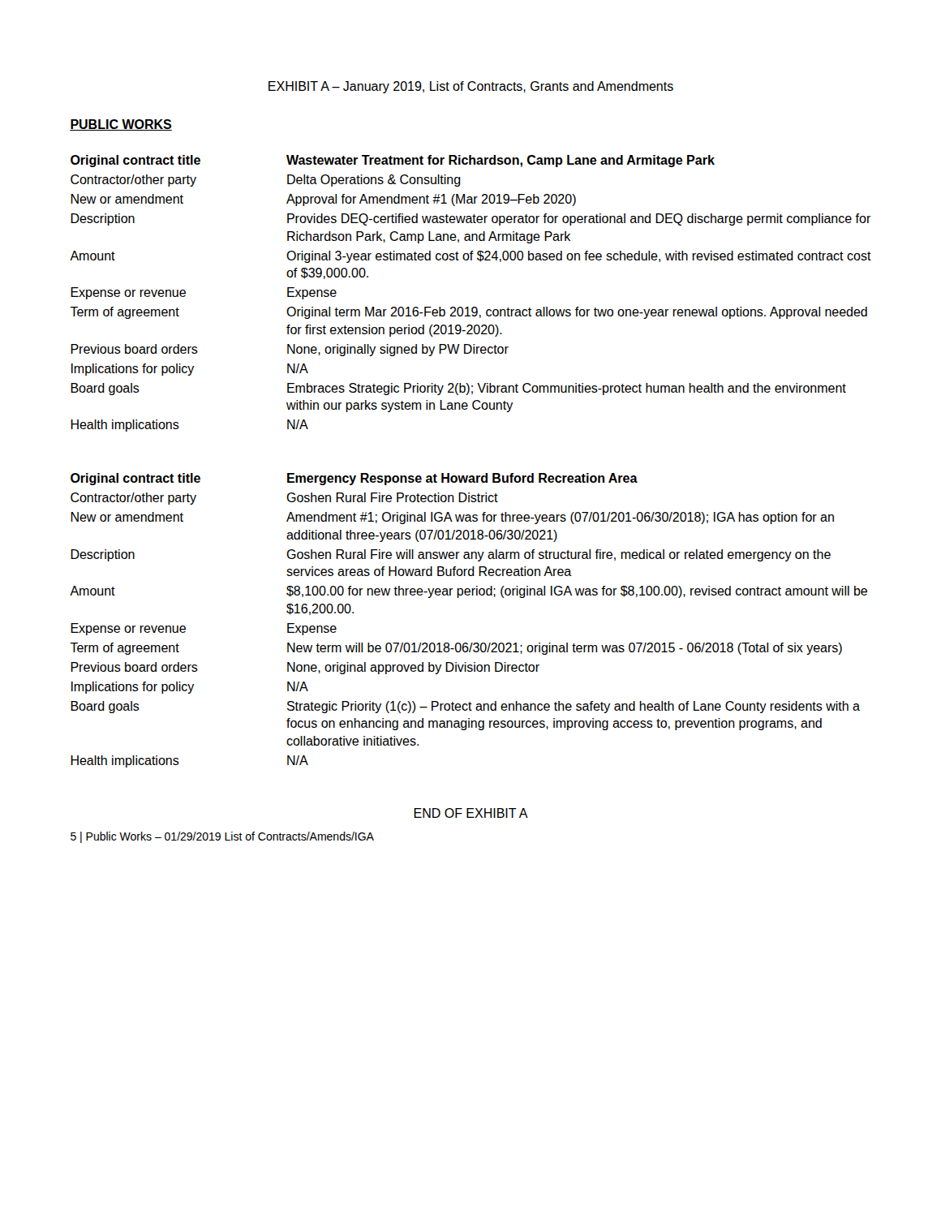EXHIBIT A – January 2019, List of Contracts, Grants and Amendments
PUBLIC WORKS
| Original contract title | Wastewater Treatment for Richardson, Camp Lane and Armitage Park |
| Contractor/other party | Delta Operations & Consulting |
| New or amendment | Approval for Amendment #1 (Mar 2019–Feb 2020) |
| Description | Provides DEQ-certified wastewater operator for operational and DEQ discharge permit compliance for Richardson Park, Camp Lane, and Armitage Park |
| Amount | Original 3-year estimated cost of $24,000 based on fee schedule, with revised estimated contract cost of $39,000.00. |
| Expense or revenue | Expense |
| Term of agreement | Original term Mar 2016-Feb 2019, contract allows for two one-year renewal options. Approval needed for first extension period (2019-2020). |
| Previous board orders | None, originally signed by PW Director |
| Implications for policy | N/A |
| Board goals | Embraces Strategic Priority 2(b); Vibrant Communities-protect human health and the environment within our parks system in Lane County |
| Health implications | N/A |
| Original contract title | Emergency Response at Howard Buford Recreation Area |
| Contractor/other party | Goshen Rural Fire Protection District |
| New or amendment | Amendment #1; Original IGA was for three-years (07/01/201-06/30/2018); IGA has option for an additional three-years (07/01/2018-06/30/2021) |
| Description | Goshen Rural Fire will answer any alarm of structural fire, medical or related emergency on the services areas of Howard Buford Recreation Area |
| Amount | $8,100.00 for new three-year period; (original IGA was for $8,100.00), revised contract amount will be $16,200.00. |
| Expense or revenue | Expense |
| Term of agreement | New term will be 07/01/2018-06/30/2021; original term was 07/2015 - 06/2018 (Total of six years) |
| Previous board orders | None, original approved by Division Director |
| Implications for policy | N/A |
| Board goals | Strategic Priority (1(c)) – Protect and enhance the safety and health of Lane County residents with a focus on enhancing and managing resources, improving access to, prevention programs, and collaborative initiatives. |
| Health implications | N/A |
END OF EXHIBIT A
5 | Public Works – 01/29/2019 List of Contracts/Amends/IGA